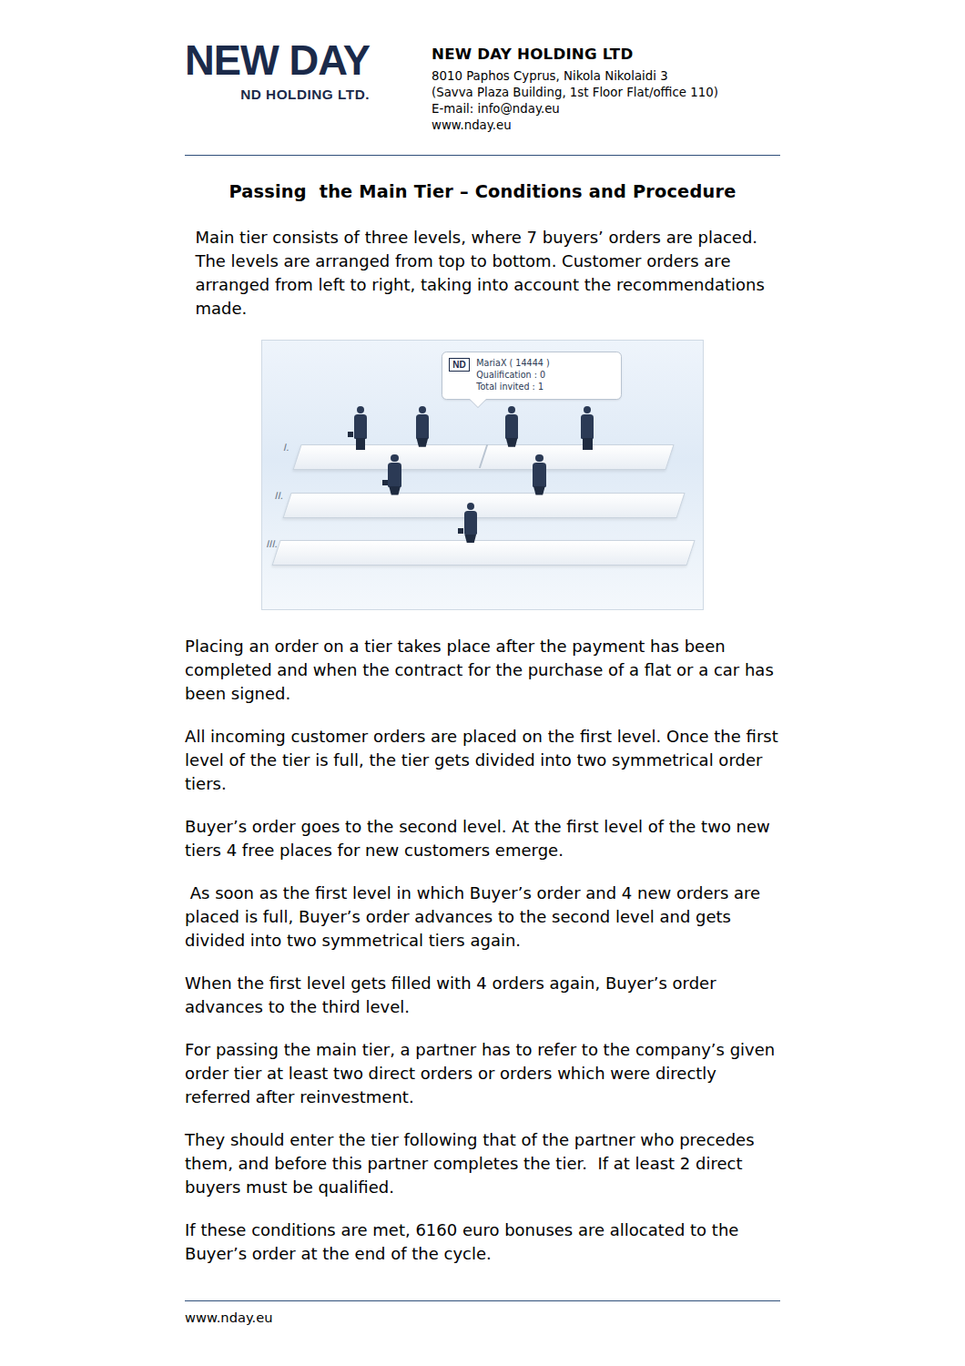NEW DAY
ND HOLDING LTD.
NEW DAY HOLDING LTD
8010 Paphos Cyprus, Nikola Nikolaidi 3
(Savva Plaza Building, 1st Floor Flat/office 110)
E-mail: info@nday.eu
www.nday.eu
Passing the Main Tier – Conditions and Procedure
Main tier consists of three levels, where 7 buyers’ orders are placed. The levels are arranged from top to bottom. Customer orders are arranged from left to right, taking into account the recommendations made.
ND MariaX ( 14444 )
Qualification : 0
Total invited : 1
I.
II.
III.
Placing an order on a tier takes place after the payment has been completed and when the contract for the purchase of a flat or a car has been signed.
All incoming customer orders are placed on the first level. Once the first level of the tier is full, the tier gets divided into two symmetrical order tiers.
Buyer’s order goes to the second level. At the first level of the two new tiers 4 free places for new customers emerge.
As soon as the first level in which Buyer’s order and 4 new orders are placed is full, Buyer’s order advances to the second level and gets divided into two symmetrical tiers again.
When the first level gets filled with 4 orders again, Buyer’s order advances to the third level.
For passing the main tier, a partner has to refer to the company’s given order tier at least two direct orders or orders which were directly referred after reinvestment.
They should enter the tier following that of the partner who precedes them, and before this partner completes the tier. If at least 2 direct buyers must be qualified.
If these conditions are met, 6160 euro bonuses are allocated to the Buyer’s order at the end of the cycle.
www.nday.eu